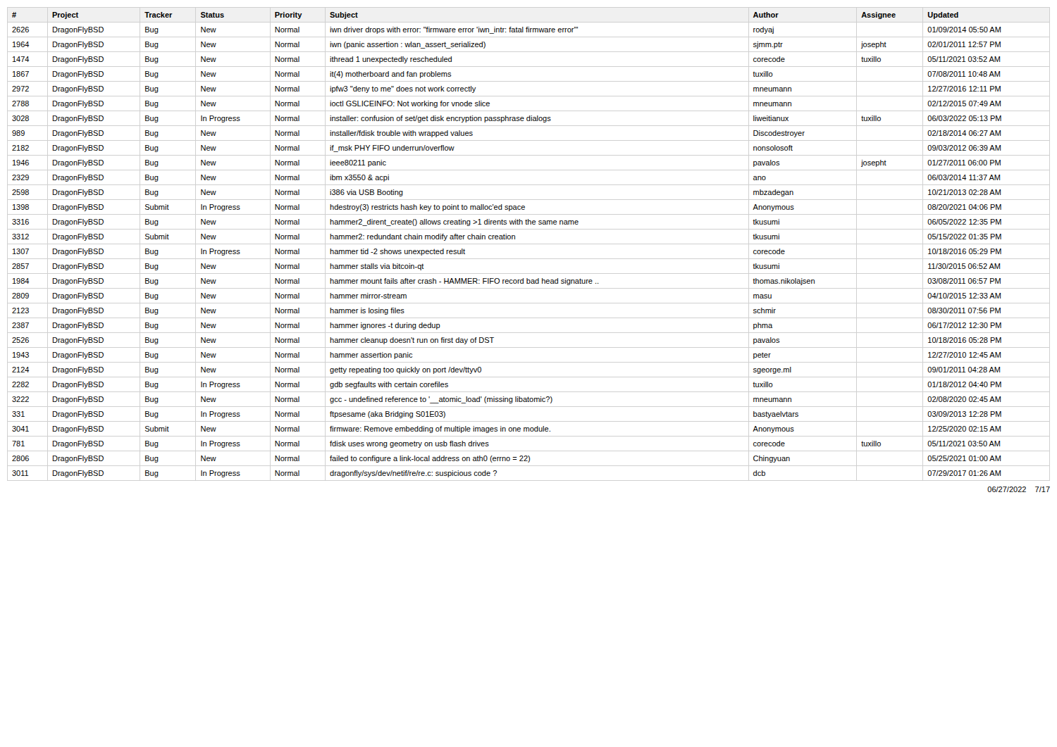| # | Project | Tracker | Status | Priority | Subject | Author | Assignee | Updated |
| --- | --- | --- | --- | --- | --- | --- | --- | --- |
| 2626 | DragonFlyBSD | Bug | New | Normal | iwn driver drops with error: "firmware error 'iwn_intr: fatal firmware error'" | rodyaj | | 01/09/2014 05:50 AM |
| 1964 | DragonFlyBSD | Bug | New | Normal | iwn (panic assertion : wlan_assert_serialized) | sjmm.ptr | josepht | 02/01/2011 12:57 PM |
| 1474 | DragonFlyBSD | Bug | New | Normal | ithread 1 unexpectedly rescheduled | corecode | tuxillo | 05/11/2021 03:52 AM |
| 1867 | DragonFlyBSD | Bug | New | Normal | it(4) motherboard and fan problems | tuxillo | | 07/08/2011 10:48 AM |
| 2972 | DragonFlyBSD | Bug | New | Normal | ipfw3 "deny to me" does not work correctly | mneumann | | 12/27/2016 12:11 PM |
| 2788 | DragonFlyBSD | Bug | New | Normal | ioctl GSLICEINFO: Not working for vnode slice | mneumann | | 02/12/2015 07:49 AM |
| 3028 | DragonFlyBSD | Bug | In Progress | Normal | installer: confusion of set/get disk encryption passphrase dialogs | liweitianux | tuxillo | 06/03/2022 05:13 PM |
| 989 | DragonFlyBSD | Bug | New | Normal | installer/fdisk trouble with wrapped values | Discodestroyer | | 02/18/2014 06:27 AM |
| 2182 | DragonFlyBSD | Bug | New | Normal | if_msk PHY FIFO underrun/overflow | nonsolosoft | | 09/03/2012 06:39 AM |
| 1946 | DragonFlyBSD | Bug | New | Normal | ieee80211 panic | pavalos | josepht | 01/27/2011 06:00 PM |
| 2329 | DragonFlyBSD | Bug | New | Normal | ibm x3550 & acpi | ano | | 06/03/2014 11:37 AM |
| 2598 | DragonFlyBSD | Bug | New | Normal | i386 via USB Booting | mbzadegan | | 10/21/2013 02:28 AM |
| 1398 | DragonFlyBSD | Submit | In Progress | Normal | hdestroy(3) restricts hash key to point to malloc'ed space | Anonymous | | 08/20/2021 04:06 PM |
| 3316 | DragonFlyBSD | Bug | New | Normal | hammer2_dirent_create() allows creating >1 dirents with the same name | tkusumi | | 06/05/2022 12:35 PM |
| 3312 | DragonFlyBSD | Submit | New | Normal | hammer2: redundant chain modify after chain creation | tkusumi | | 05/15/2022 01:35 PM |
| 1307 | DragonFlyBSD | Bug | In Progress | Normal | hammer tid -2 shows unexpected result | corecode | | 10/18/2016 05:29 PM |
| 2857 | DragonFlyBSD | Bug | New | Normal | hammer stalls via bitcoin-qt | tkusumi | | 11/30/2015 06:52 AM |
| 1984 | DragonFlyBSD | Bug | New | Normal | hammer mount fails after crash - HAMMER: FIFO record bad head signature .. | thomas.nikolajsen | | 03/08/2011 06:57 PM |
| 2809 | DragonFlyBSD | Bug | New | Normal | hammer mirror-stream | masu | | 04/10/2015 12:33 AM |
| 2123 | DragonFlyBSD | Bug | New | Normal | hammer is losing files | schmir | | 08/30/2011 07:56 PM |
| 2387 | DragonFlyBSD | Bug | New | Normal | hammer ignores -t during dedup | phma | | 06/17/2012 12:30 PM |
| 2526 | DragonFlyBSD | Bug | New | Normal | hammer cleanup doesn't run on first day of DST | pavalos | | 10/18/2016 05:28 PM |
| 1943 | DragonFlyBSD | Bug | New | Normal | hammer assertion panic | peter | | 12/27/2010 12:45 AM |
| 2124 | DragonFlyBSD | Bug | New | Normal | getty repeating too quickly on port /dev/ttyv0 | sgeorge.ml | | 09/01/2011 04:28 AM |
| 2282 | DragonFlyBSD | Bug | In Progress | Normal | gdb segfaults with certain corefiles | tuxillo | | 01/18/2012 04:40 PM |
| 3222 | DragonFlyBSD | Bug | New | Normal | gcc - undefined reference to '__atomic_load' (missing libatomic?) | mneumann | | 02/08/2020 02:45 AM |
| 331 | DragonFlyBSD | Bug | In Progress | Normal | ftpsesame (aka Bridging S01E03) | bastyaelvtars | | 03/09/2013 12:28 PM |
| 3041 | DragonFlyBSD | Submit | New | Normal | firmware: Remove embedding of multiple images in one module. | Anonymous | | 12/25/2020 02:15 AM |
| 781 | DragonFlyBSD | Bug | In Progress | Normal | fdisk uses wrong geometry on usb flash drives | corecode | tuxillo | 05/11/2021 03:50 AM |
| 2806 | DragonFlyBSD | Bug | New | Normal | failed to configure a link-local address on ath0 (errno = 22) | Chingyuan | | 05/25/2021 01:00 AM |
| 3011 | DragonFlyBSD | Bug | In Progress | Normal | dragonfly/sys/dev/netif/re/re.c: suspicious code ? | dcb | | 07/29/2017 01:26 AM |
06/27/2022 7/17